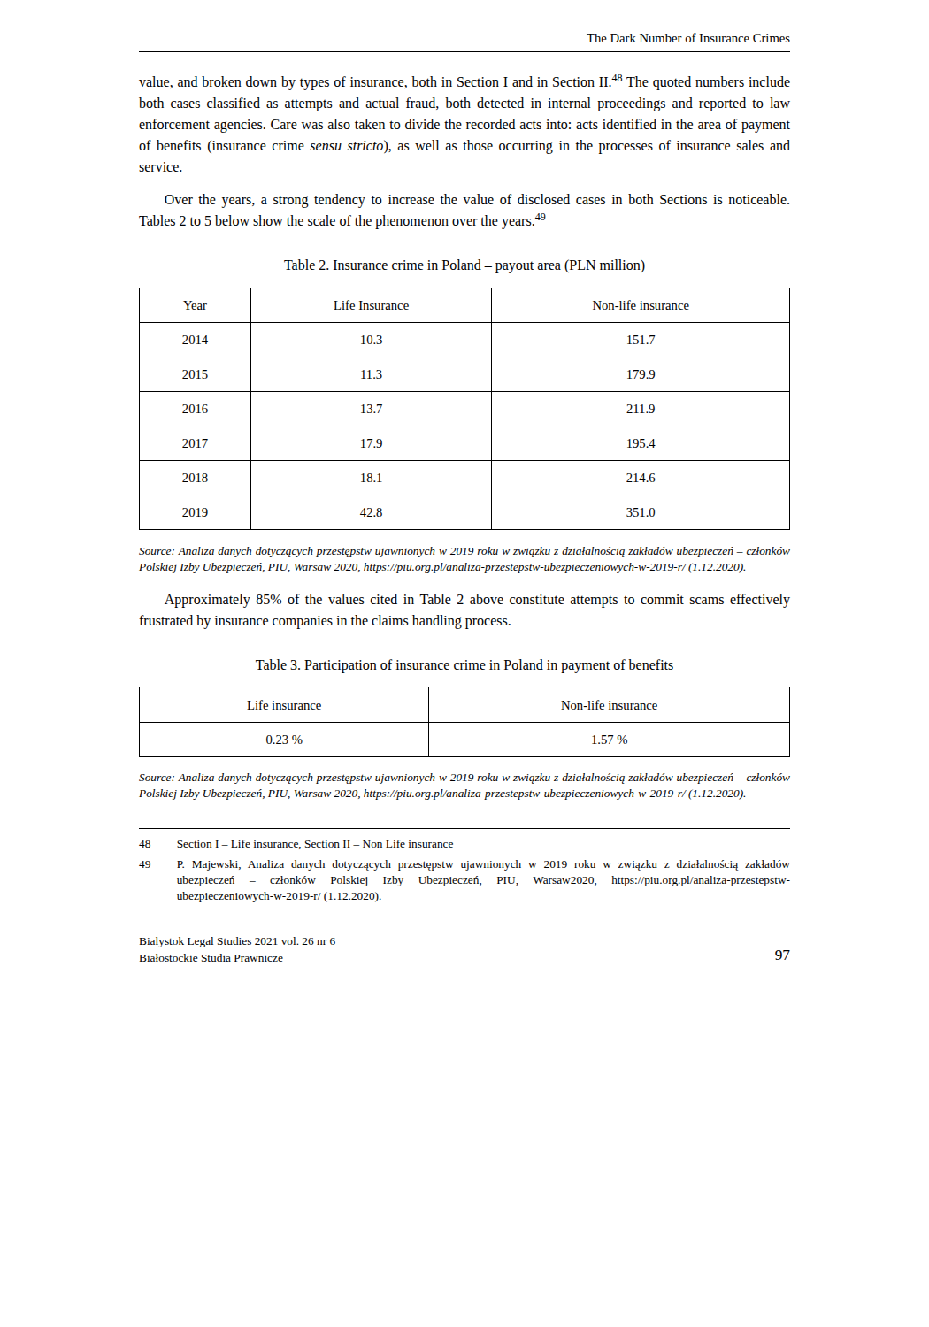The Dark Number of Insurance Crimes
value, and broken down by types of insurance, both in Section I and in Section II.48 The quoted numbers include both cases classified as attempts and actual fraud, both detected in internal proceedings and reported to law enforcement agencies. Care was also taken to divide the recorded acts into: acts identified in the area of payment of benefits (insurance crime sensu stricto), as well as those occurring in the processes of insurance sales and service.
Over the years, a strong tendency to increase the value of disclosed cases in both Sections is noticeable. Tables 2 to 5 below show the scale of the phenomenon over the years.49
Table 2. Insurance crime in Poland – payout area (PLN million)
| Year | Life Insurance | Non-life insurance |
| --- | --- | --- |
| 2014 | 10.3 | 151.7 |
| 2015 | 11.3 | 179.9 |
| 2016 | 13.7 | 211.9 |
| 2017 | 17.9 | 195.4 |
| 2018 | 18.1 | 214.6 |
| 2019 | 42.8 | 351.0 |
Source: Analiza danych dotyczących przestępstw ujawnionych w 2019 roku w związku z działalnością zakładów ubezpieczeń – członków Polskiej Izby Ubezpieczeń, PIU, Warsaw 2020, https://piu.org.pl/analiza-przestepstw-ubezpieczeniowych-w-2019-r/ (1.12.2020).
Approximately 85% of the values cited in Table 2 above constitute attempts to commit scams effectively frustrated by insurance companies in the claims handling process.
Table 3. Participation of insurance crime in Poland in payment of benefits
| Life insurance | Non-life insurance |
| --- | --- |
| 0.23 % | 1.57 % |
Source: Analiza danych dotyczących przestępstw ujawnionych w 2019 roku w związku z działalnością zakładów ubezpieczeń – członków Polskiej Izby Ubezpieczeń, PIU, Warsaw 2020, https://piu.org.pl/analiza-przestepstw-ubezpieczeniowych-w-2019-r/ (1.12.2020).
48 Section I – Life insurance, Section II – Non Life insurance
49 P. Majewski, Analiza danych dotyczących przestępstw ujawnionych w 2019 roku w związku z działalnością zakładów ubezpieczeń – członków Polskiej Izby Ubezpieczeń, PIU, Warsaw2020, https://piu.org.pl/analiza-przestepstw-ubezpieczeniowych-w-2019-r/ (1.12.2020).
Bialystok Legal Studies 2021 vol. 26 nr 6
Białostockie Studia Prawnicze
97